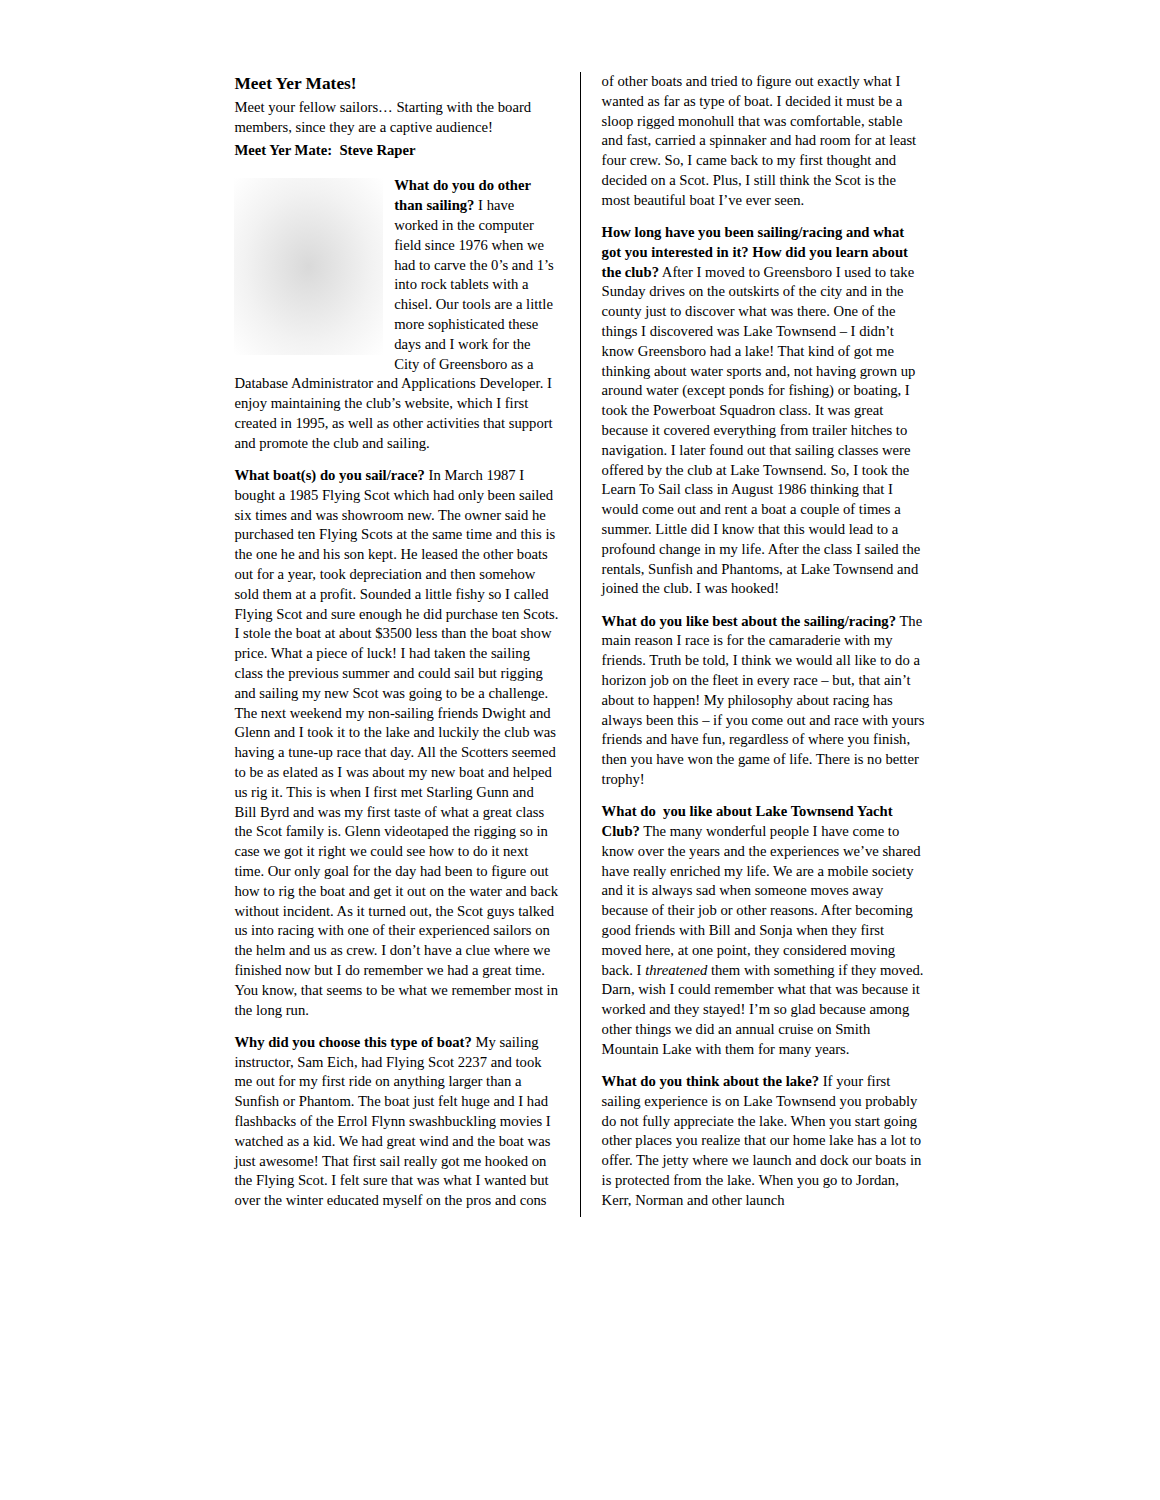Meet Yer Mates!
Meet your fellow sailors… Starting with the board members, since they are a captive audience!
Meet Yer Mate: Steve Raper
What do you do other than sailing? I have worked in the computer field since 1976 when we had to carve the 0’s and 1’s into rock tablets with a chisel. Our tools are a little more sophisticated these days and I work for the City of Greensboro as a Database Administrator and Applications Developer. I enjoy maintaining the club’s website, which I first created in 1995, as well as other activities that support and promote the club and sailing.
What boat(s) do you sail/race? In March 1987 I bought a 1985 Flying Scot which had only been sailed six times and was showroom new. The owner said he purchased ten Flying Scots at the same time and this is the one he and his son kept. He leased the other boats out for a year, took depreciation and then somehow sold them at a profit. Sounded a little fishy so I called Flying Scot and sure enough he did purchase ten Scots. I stole the boat at about $3500 less than the boat show price. What a piece of luck! I had taken the sailing class the previous summer and could sail but rigging and sailing my new Scot was going to be a challenge. The next weekend my non-sailing friends Dwight and Glenn and I took it to the lake and luckily the club was having a tune-up race that day. All the Scotters seemed to be as elated as I was about my new boat and helped us rig it. This is when I first met Starling Gunn and Bill Byrd and was my first taste of what a great class the Scot family is. Glenn videotaped the rigging so in case we got it right we could see how to do it next time. Our only goal for the day had been to figure out how to rig the boat and get it out on the water and back without incident. As it turned out, the Scot guys talked us into racing with one of their experienced sailors on the helm and us as crew. I don’t have a clue where we finished now but I do remember we had a great time. You know, that seems to be what we remember most in the long run.
Why did you choose this type of boat? My sailing instructor, Sam Eich, had Flying Scot 2237 and took me out for my first ride on anything larger than a Sunfish or Phantom. The boat just felt huge and I had flashbacks of the Errol Flynn swashbuckling movies I watched as a kid. We had great wind and the boat was just awesome! That first sail really got me hooked on the Flying Scot. I felt sure that was what I wanted but over the winter educated myself on the pros and cons of other boats and tried to figure out exactly what I wanted as far as type of boat. I decided it must be a sloop rigged monohull that was comfortable, stable and fast, carried a spinnaker and had room for at least four crew. So, I came back to my first thought and decided on a Scot. Plus, I still think the Scot is the most beautiful boat I’ve ever seen.
How long have you been sailing/racing and what got you interested in it? How did you learn about the club? After I moved to Greensboro I used to take Sunday drives on the outskirts of the city and in the county just to discover what was there. One of the things I discovered was Lake Townsend – I didn’t know Greensboro had a lake! That kind of got me thinking about water sports and, not having grown up around water (except ponds for fishing) or boating, I took the Powerboat Squadron class. It was great because it covered everything from trailer hitches to navigation. I later found out that sailing classes were offered by the club at Lake Townsend. So, I took the Learn To Sail class in August 1986 thinking that I would come out and rent a boat a couple of times a summer. Little did I know that this would lead to a profound change in my life. After the class I sailed the rentals, Sunfish and Phantoms, at Lake Townsend and joined the club. I was hooked!
What do you like best about the sailing/racing? The main reason I race is for the camaraderie with my friends. Truth be told, I think we would all like to do a horizon job on the fleet in every race – but, that ain’t about to happen! My philosophy about racing has always been this – if you come out and race with yours friends and have fun, regardless of where you finish, then you have won the game of life. There is no better trophy!
What do you like about Lake Townsend Yacht Club? The many wonderful people I have come to know over the years and the experiences we’ve shared have really enriched my life. We are a mobile society and it is always sad when someone moves away because of their job or other reasons. After becoming good friends with Bill and Sonja when they first moved here, at one point, they considered moving back. I threatened them with something if they moved. Darn, wish I could remember what that was because it worked and they stayed! I’m so glad because among other things we did an annual cruise on Smith Mountain Lake with them for many years.
What do you think about the lake? If your first sailing experience is on Lake Townsend you probably do not fully appreciate the lake. When you start going other places you realize that our home lake has a lot to offer. The jetty where we launch and dock our boats in is protected from the lake. When you go to Jordan, Kerr, Norman and other launch